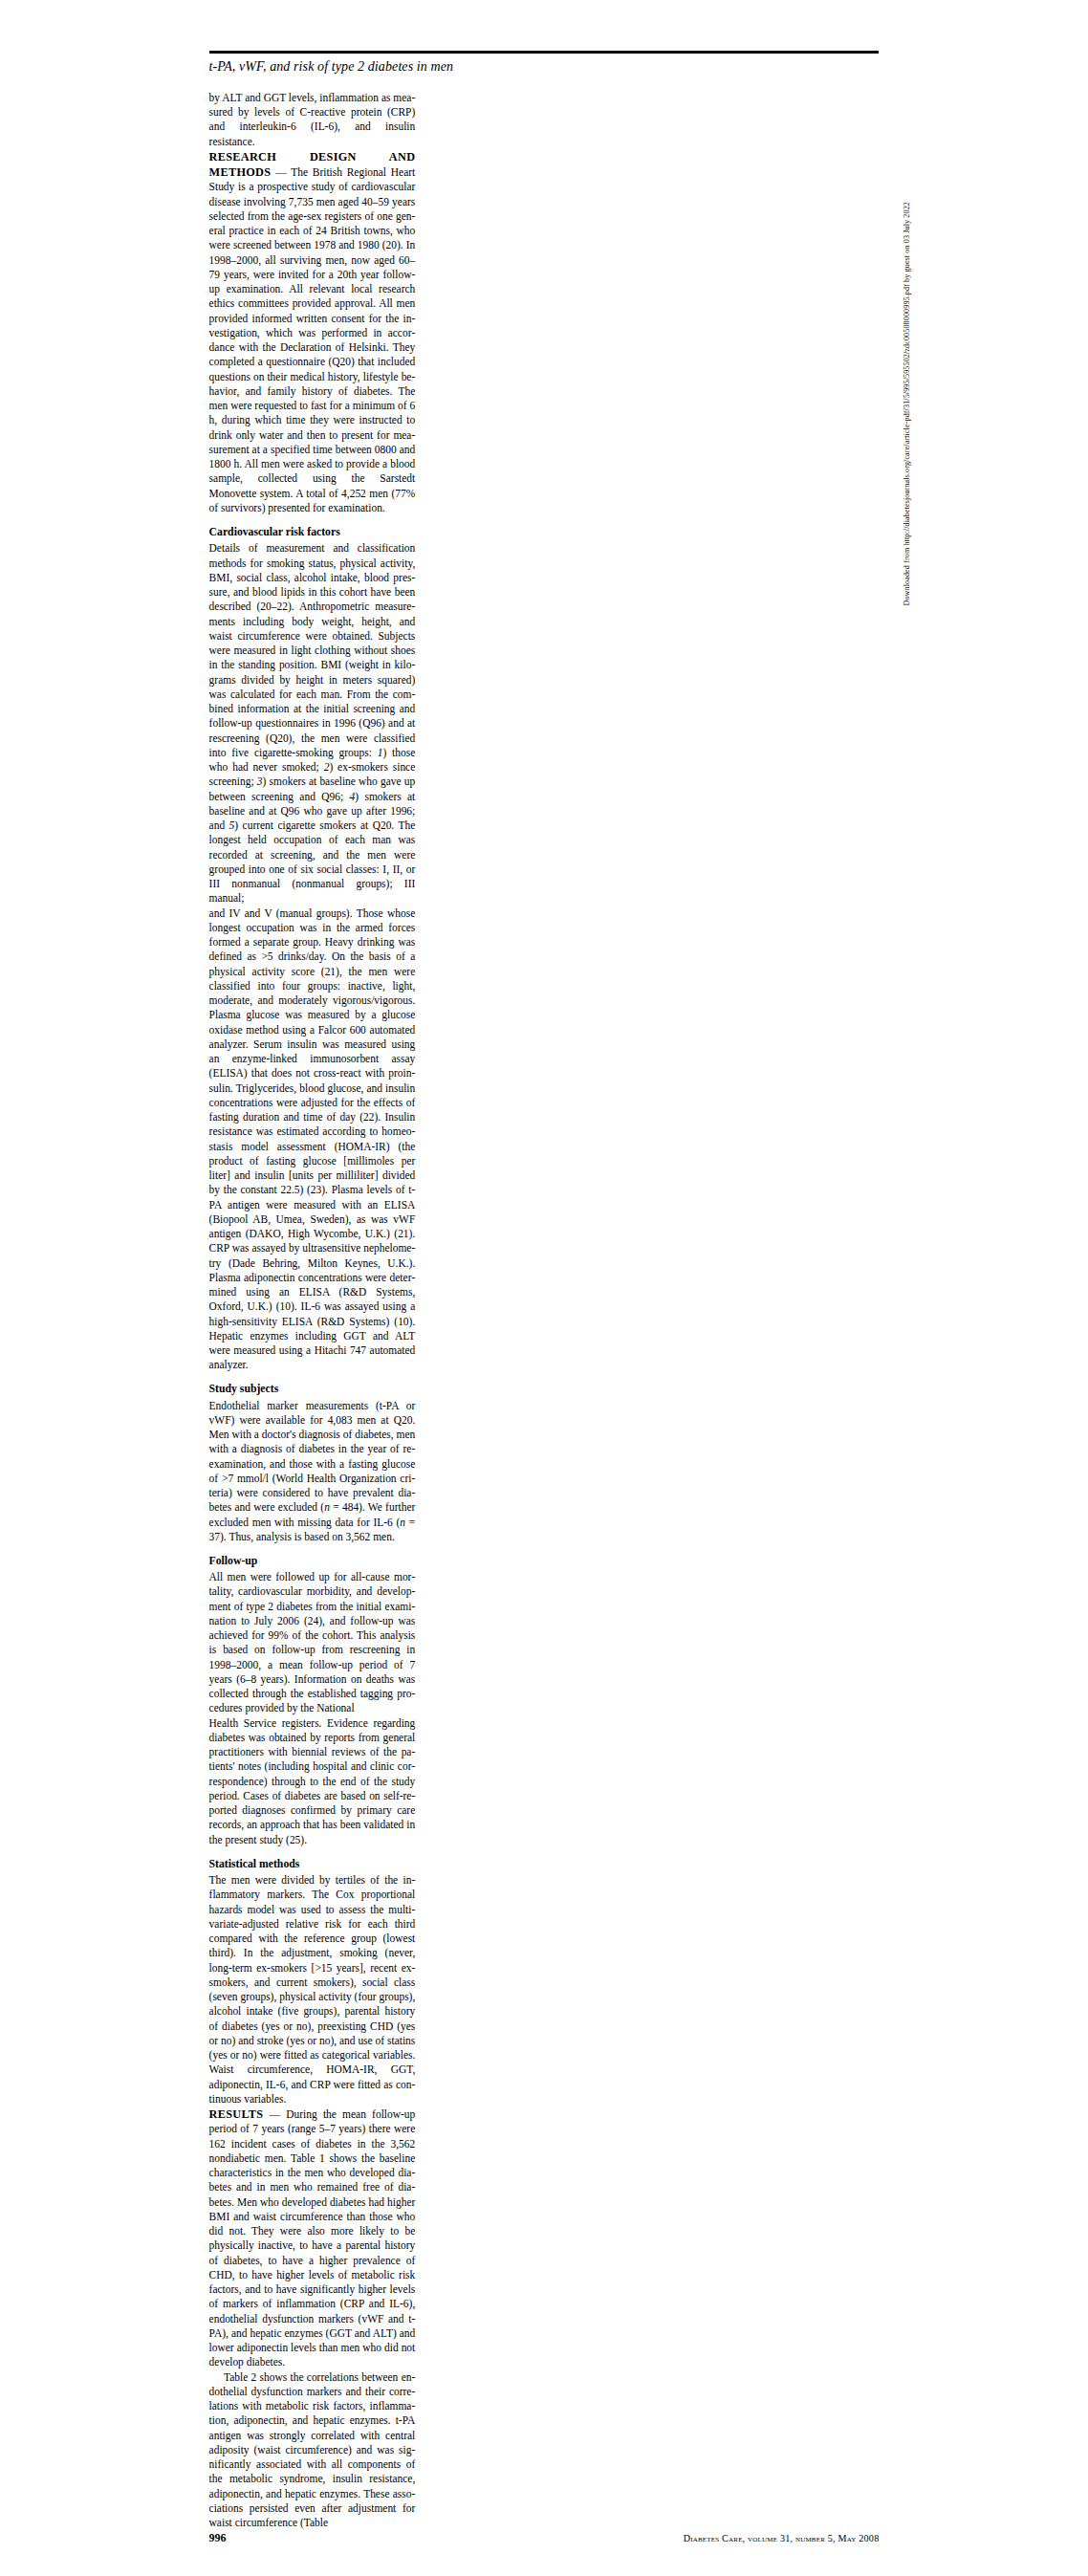t-PA, vWF, and risk of type 2 diabetes in men
by ALT and GGT levels, inflammation as measured by levels of C-reactive protein (CRP) and interleukin-6 (IL-6), and insulin resistance.
RESEARCH DESIGN AND METHODS
— The British Regional Heart Study is a prospective study of cardiovascular disease involving 7,735 men aged 40–59 years selected from the age-sex registers of one general practice in each of 24 British towns, who were screened between 1978 and 1980 (20). In 1998–2000, all surviving men, now aged 60–79 years, were invited for a 20th year follow-up examination. All relevant local research ethics committees provided approval. All men provided informed written consent for the investigation, which was performed in accordance with the Declaration of Helsinki. They completed a questionnaire (Q20) that included questions on their medical history, lifestyle behavior, and family history of diabetes. The men were requested to fast for a minimum of 6 h, during which time they were instructed to drink only water and then to present for measurement at a specified time between 0800 and 1800 h. All men were asked to provide a blood sample, collected using the Sarstedt Monovette system. A total of 4,252 men (77% of survivors) presented for examination.
Cardiovascular risk factors
Details of measurement and classification methods for smoking status, physical activity, BMI, social class, alcohol intake, blood pressure, and blood lipids in this cohort have been described (20–22). Anthropometric measurements including body weight, height, and waist circumference were obtained. Subjects were measured in light clothing without shoes in the standing position. BMI (weight in kilograms divided by height in meters squared) was calculated for each man. From the combined information at the initial screening and follow-up questionnaires in 1996 (Q96) and at rescreening (Q20), the men were classified into five cigarette-smoking groups: 1) those who had never smoked; 2) ex-smokers since screening; 3) smokers at baseline who gave up between screening and Q96; 4) smokers at baseline and at Q96 who gave up after 1996; and 5) current cigarette smokers at Q20. The longest held occupation of each man was recorded at screening, and the men were grouped into one of six social classes: I, II, or III nonmanual (nonmanual groups); III manual;
and IV and V (manual groups). Those whose longest occupation was in the armed forces formed a separate group. Heavy drinking was defined as >5 drinks/day. On the basis of a physical activity score (21), the men were classified into four groups: inactive, light, moderate, and moderately vigorous/vigorous. Plasma glucose was measured by a glucose oxidase method using a Falcor 600 automated analyzer. Serum insulin was measured using an enzyme-linked immunosorbent assay (ELISA) that does not cross-react with proinsulin. Triglycerides, blood glucose, and insulin concentrations were adjusted for the effects of fasting duration and time of day (22). Insulin resistance was estimated according to homeostasis model assessment (HOMA-IR) (the product of fasting glucose [millimoles per liter] and insulin [units per milliliter] divided by the constant 22.5) (23). Plasma levels of t-PA antigen were measured with an ELISA (Biopool AB, Umea, Sweden), as was vWF antigen (DAKO, High Wycombe, U.K.) (21). CRP was assayed by ultrasensitive nephelometry (Dade Behring, Milton Keynes, U.K.). Plasma adiponectin concentrations were determined using an ELISA (R&D Systems, Oxford, U.K.) (10). IL-6 was assayed using a high-sensitivity ELISA (R&D Systems) (10). Hepatic enzymes including GGT and ALT were measured using a Hitachi 747 automated analyzer.
Study subjects
Endothelial marker measurements (t-PA or vWF) were available for 4,083 men at Q20. Men with a doctor's diagnosis of diabetes, men with a diagnosis of diabetes in the year of reexamination, and those with a fasting glucose of >7 mmol/l (World Health Organization criteria) were considered to have prevalent diabetes and were excluded (n = 484). We further excluded men with missing data for IL-6 (n = 37). Thus, analysis is based on 3,562 men.
Follow-up
All men were followed up for all-cause mortality, cardiovascular morbidity, and development of type 2 diabetes from the initial examination to July 2006 (24), and follow-up was achieved for 99% of the cohort. This analysis is based on follow-up from rescreening in 1998–2000, a mean follow-up period of 7 years (6–8 years). Information on deaths was collected through the established tagging procedures provided by the National
Health Service registers. Evidence regarding diabetes was obtained by reports from general practitioners with biennial reviews of the patients' notes (including hospital and clinic correspondence) through to the end of the study period. Cases of diabetes are based on self-reported diagnoses confirmed by primary care records, an approach that has been validated in the present study (25).
Statistical methods
The men were divided by tertiles of the inflammatory markers. The Cox proportional hazards model was used to assess the multivariate-adjusted relative risk for each third compared with the reference group (lowest third). In the adjustment, smoking (never, long-term ex-smokers [>15 years], recent ex-smokers, and current smokers), social class (seven groups), physical activity (four groups), alcohol intake (five groups), parental history of diabetes (yes or no), preexisting CHD (yes or no) and stroke (yes or no), and use of statins (yes or no) were fitted as categorical variables. Waist circumference, HOMA-IR, GGT, adiponectin, IL-6, and CRP were fitted as continuous variables.
RESULTS
— During the mean follow-up period of 7 years (range 5–7 years) there were 162 incident cases of diabetes in the 3,562 nondiabetic men. Table 1 shows the baseline characteristics in the men who developed diabetes and in men who remained free of diabetes. Men who developed diabetes had higher BMI and waist circumference than those who did not. They were also more likely to be physically inactive, to have a parental history of diabetes, to have a higher prevalence of CHD, to have higher levels of metabolic risk factors, and to have significantly higher levels of markers of inflammation (CRP and IL-6), endothelial dysfunction markers (vWF and t-PA), and hepatic enzymes (GGT and ALT) and lower adiponectin levels than men who did not develop diabetes.
Table 2 shows the correlations between endothelial dysfunction markers and their correlations with metabolic risk factors, inflammation, adiponectin, and hepatic enzymes. t-PA antigen was strongly correlated with central adiposity (waist circumference) and was significantly associated with all components of the metabolic syndrome, insulin resistance, adiponectin, and hepatic enzymes. These associations persisted even after adjustment for waist circumference (Table
Downloaded from http://diabetesjournals.org/care/article-pdf/31/5/995/595502/zdc00508000995.pdf by guest on 03 July 2022
996 Diabetes Care, volume 31, number 5, May 2008